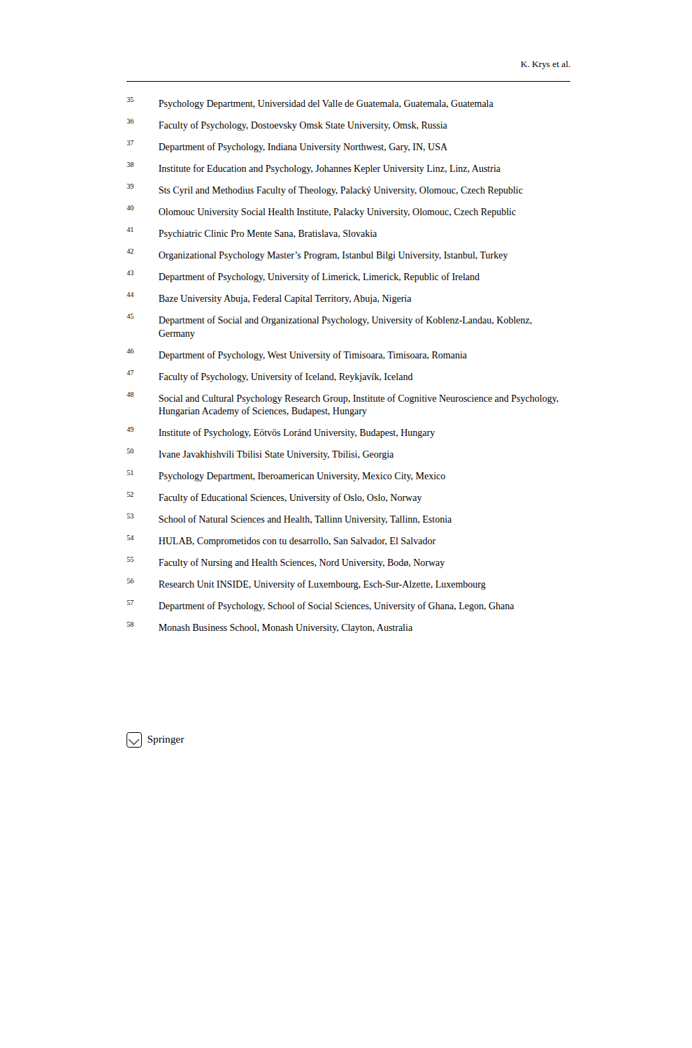K. Krys et al.
35 Psychology Department, Universidad del Valle de Guatemala, Guatemala, Guatemala
36 Faculty of Psychology, Dostoevsky Omsk State University, Omsk, Russia
37 Department of Psychology, Indiana University Northwest, Gary, IN, USA
38 Institute for Education and Psychology, Johannes Kepler University Linz, Linz, Austria
39 Sts Cyril and Methodius Faculty of Theology, Palacký University, Olomouc, Czech Republic
40 Olomouc University Social Health Institute, Palacky University, Olomouc, Czech Republic
41 Psychiatric Clinic Pro Mente Sana, Bratislava, Slovakia
42 Organizational Psychology Master’s Program, Istanbul Bilgi University, Istanbul, Turkey
43 Department of Psychology, University of Limerick, Limerick, Republic of Ireland
44 Baze University Abuja, Federal Capital Territory, Abuja, Nigeria
45 Department of Social and Organizational Psychology, University of Koblenz-Landau, Koblenz, Germany
46 Department of Psychology, West University of Timisoara, Timisoara, Romania
47 Faculty of Psychology, University of Iceland, Reykjavík, Iceland
48 Social and Cultural Psychology Research Group, Institute of Cognitive Neuroscience and Psychology, Hungarian Academy of Sciences, Budapest, Hungary
49 Institute of Psychology, Eötvös Loránd University, Budapest, Hungary
50 Ivane Javakhishvili Tbilisi State University, Tbilisi, Georgia
51 Psychology Department, Iberoamerican University, Mexico City, Mexico
52 Faculty of Educational Sciences, University of Oslo, Oslo, Norway
53 School of Natural Sciences and Health, Tallinn University, Tallinn, Estonia
54 HULAB, Comprometidos con tu desarrollo, San Salvador, El Salvador
55 Faculty of Nursing and Health Sciences, Nord University, Bodø, Norway
56 Research Unit INSIDE, University of Luxembourg, Esch-Sur-Alzette, Luxembourg
57 Department of Psychology, School of Social Sciences, University of Ghana, Legon, Ghana
58 Monash Business School, Monash University, Clayton, Australia
Springer